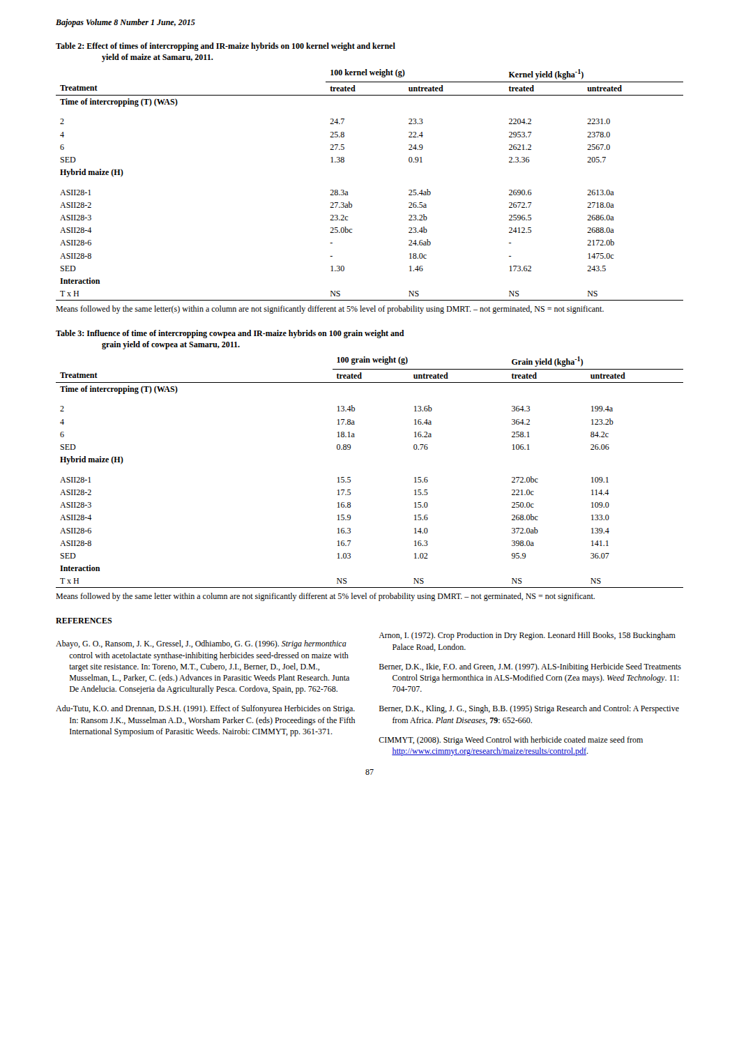Bajopas Volume 8 Number 1 June, 2015
Table 2: Effect of times of intercropping and IR-maize hybrids on 100 kernel weight and kernel yield of maize at Samaru, 2011.
| | 100 kernel weight (g) | Kernel yield (kgha -1 ) |
| --- | --- | --- |
| Treatment | treated | untreated | treated | untreated |
| Time of intercropping (T) (WAS) | | | | |
| 2 | 24.7 | 23.3 | 2204.2 | 2231.0 |
| 4 | 25.8 | 22.4 | 2953.7 | 2378.0 |
| 6 | 27.5 | 24.9 | 2621.2 | 2567.0 |
| SED | 1.38 | 0.91 | 2.3.36 | 205.7 |
| Hybrid maize (H) | | | | |
| ASII28-1 | 28.3a | 25.4ab | 2690.6 | 2613.0a |
| ASII28-2 | 27.3ab | 26.5a | 2672.7 | 2718.0a |
| ASII28-3 | 23.2c | 23.2b | 2596.5 | 2686.0a |
| ASII28-4 | 25.0bc | 23.4b | 2412.5 | 2688.0a |
| ASII28-6 | - | 24.6ab | - | 2172.0b |
| ASII28-8 | - | 18.0c | - | 1475.0c |
| SED | 1.30 | 1.46 | 173.62 | 243.5 |
| Interaction | | | | |
| T x H | NS | NS | NS | NS |
Means followed by the same letter(s) within a column are not significantly different at 5% level of probability using DMRT. – not germinated, NS = not significant.
Table 3: Influence of time of intercropping cowpea and IR-maize hybrids on 100 grain weight and grain yield of cowpea at Samaru, 2011.
| | 100 grain weight (g) | Grain yield (kgha -1 ) |
| --- | --- | --- |
| Treatment | treated | untreated | treated | untreated |
| Time of intercropping (T) (WAS) | | | | |
| 2 | 13.4b | 13.6b | 364.3 | 199.4a |
| 4 | 17.8a | 16.4a | 364.2 | 123.2b |
| 6 | 18.1a | 16.2a | 258.1 | 84.2c |
| SED | 0.89 | 0.76 | 106.1 | 26.06 |
| Hybrid maize (H) | | | | |
| ASII28-1 | 15.5 | 15.6 | 272.0bc | 109.1 |
| ASII28-2 | 17.5 | 15.5 | 221.0c | 114.4 |
| ASII28-3 | 16.8 | 15.0 | 250.0c | 109.0 |
| ASII28-4 | 15.9 | 15.6 | 268.0bc | 133.0 |
| ASII28-6 | 16.3 | 14.0 | 372.0ab | 139.4 |
| ASII28-8 | 16.7 | 16.3 | 398.0a | 141.1 |
| SED | 1.03 | 1.02 | 95.9 | 36.07 |
| Interaction | | | | |
| T x H | NS | NS | NS | NS |
Means followed by the same letter within a column are not significantly different at 5% level of probability using DMRT. – not germinated, NS = not significant.
REFERENCES
Abayo, G. O., Ransom, J. K., Gressel, J., Odhiambo, G. G. (1996). Striga hermonthica control with acetolactate synthase-inhibiting herbicides seed-dressed on maize with target site resistance. In: Toreno, M.T., Cubero, J.I., Berner, D., Joel, D.M., Musselman, L., Parker, C. (eds.) Advances in Parasitic Weeds Plant Research. Junta De Andelucia. Consejeria da Agriculturally Pesca. Cordova, Spain, pp. 762-768.
Adu-Tutu, K.O. and Drennan, D.S.H. (1991). Effect of Sulfonyurea Herbicides on Striga. In: Ransom J.K., Musselman A.D., Worsham Parker C. (eds) Proceedings of the Fifth International Symposium of Parasitic Weeds. Nairobi: CIMMYT, pp. 361-371.
Arnon, I. (1972). Crop Production in Dry Region. Leonard Hill Books, 158 Buckingham Palace Road, London.
Berner, D.K., Ikie, F.O. and Green, J.M. (1997). ALS-Inibiting Herbicide Seed Treatments Control Striga hermonthica in ALS-Modified Corn (Zea mays). Weed Technology. 11: 704-707.
Berner, D.K., Kling, J. G., Singh, B.B. (1995) Striga Research and Control: A Perspective from Africa. Plant Diseases, 79: 652-660.
CIMMYT, (2008). Striga Weed Control with herbicide coated maize seed from http://www.cimmyt.org/research/maize/results/control.pdf.
87